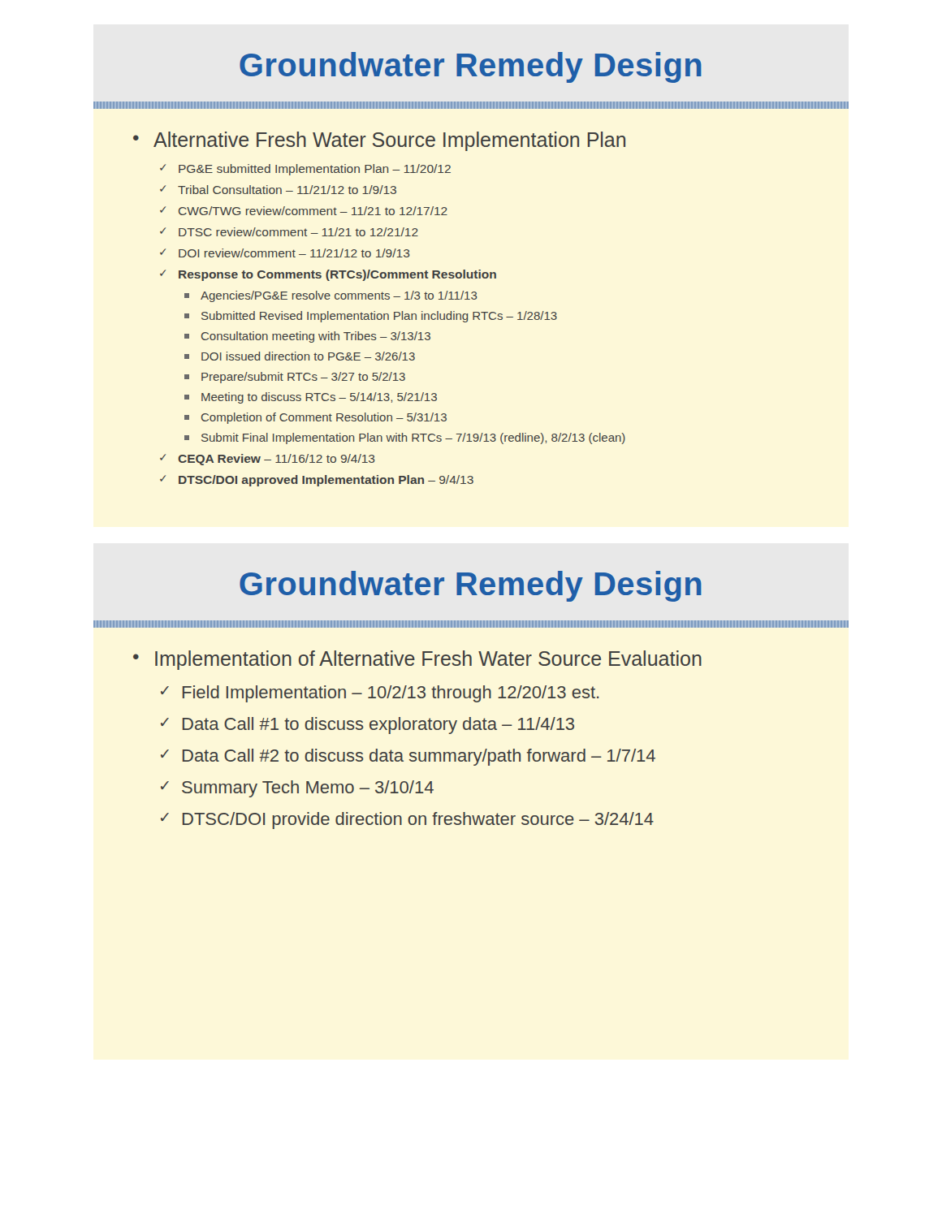Groundwater Remedy Design
Alternative Fresh Water Source Implementation Plan
PG&E submitted Implementation Plan – 11/20/12
Tribal Consultation – 11/21/12 to 1/9/13
CWG/TWG review/comment – 11/21 to 12/17/12
DTSC review/comment – 11/21 to 12/21/12
DOI review/comment – 11/21/12 to 1/9/13
Response to Comments (RTCs)/Comment Resolution
Agencies/PG&E resolve comments – 1/3 to 1/11/13
Submitted Revised Implementation Plan including RTCs – 1/28/13
Consultation meeting with Tribes – 3/13/13
DOI issued direction to PG&E – 3/26/13
Prepare/submit RTCs – 3/27 to 5/2/13
Meeting to discuss RTCs – 5/14/13, 5/21/13
Completion of Comment Resolution – 5/31/13
Submit Final Implementation Plan with RTCs – 7/19/13 (redline), 8/2/13 (clean)
CEQA Review – 11/16/12 to 9/4/13
DTSC/DOI approved Implementation Plan – 9/4/13
Groundwater Remedy Design
Implementation of Alternative Fresh Water Source Evaluation
Field Implementation – 10/2/13 through 12/20/13 est.
Data Call #1 to discuss exploratory data – 11/4/13
Data Call #2 to discuss data summary/path forward – 1/7/14
Summary Tech Memo – 3/10/14
DTSC/DOI provide direction on freshwater source – 3/24/14